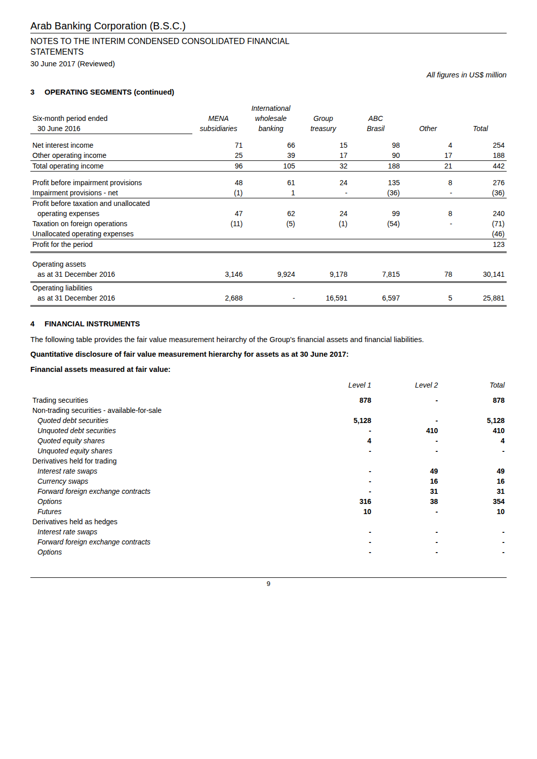Arab Banking Corporation (B.S.C.)
NOTES TO THE INTERIM CONDENSED CONSOLIDATED FINANCIAL
STATEMENTS
30 June 2017 (Reviewed)
All figures in US$ million
3 OPERATING SEGMENTS (continued)
| | | International | | | | |
| Six-month period ended | MENA | wholesale | Group | ABC | | |
| 30 June 2016 | subsidiaries | banking | treasury | Brasil | Other | Total |
| Net interest income | 71 | 66 | 15 | 98 | 4 | 254 |
| Other operating income | 25 | 39 | 17 | 90 | 17 | 188 |
| Total operating income | 96 | 105 | 32 | 188 | 21 | 442 |
| Profit before impairment provisions | 48 | 61 | 24 | 135 | 8 | 276 |
| Impairment provisions - net | (1) | 1 | - | (36) | - | (36) |
| Profit before taxation and unallocated | | | | | | |
| operating expenses | 47 | 62 | 24 | 99 | 8 | 240 |
| Taxation on foreign operations | (11) | (5) | (1) | (54) | - | (71) |
| Unallocated operating expenses | | | | | | (46) |
| Profit for the period | | | | | | 123 |
| Operating assets | | | | | | |
| as at 31 December 2016 | 3,146 | 9,924 | 9,178 | 7,815 | 78 | 30,141 |
| Operating liabilities | | | | | | |
| as at 31 December 2016 | 2,688 | - | 16,591 | 6,597 | 5 | 25,881 |
4 FINANCIAL INSTRUMENTS
The following table provides the fair value measurement heirarchy of the Group's financial assets and financial liabilities.
Quantitative disclosure of fair value measurement hierarchy for assets as at 30 June 2017:
Financial assets measured at fair value:
| | Level 1 | Level 2 | Total |
| Trading securities | 878 | - | 878 |
| Non-trading securities - available-for-sale | | | |
| Quoted debt securities | 5,128 | - | 5,128 |
| Unquoted debt securities | - | 410 | 410 |
| Quoted equity shares | 4 | - | 4 |
| Unquoted equity shares | - | - | - |
| Derivatives held for trading | | | |
| Interest rate swaps | - | 49 | 49 |
| Currency swaps | - | 16 | 16 |
| Forward foreign exchange contracts | - | 31 | 31 |
| Options | 316 | 38 | 354 |
| Futures | 10 | - | 10 |
| Derivatives held as hedges | | | |
| Interest rate swaps | - | - | - |
| Forward foreign exchange contracts | - | - | - |
| Options | - | - | - |
9